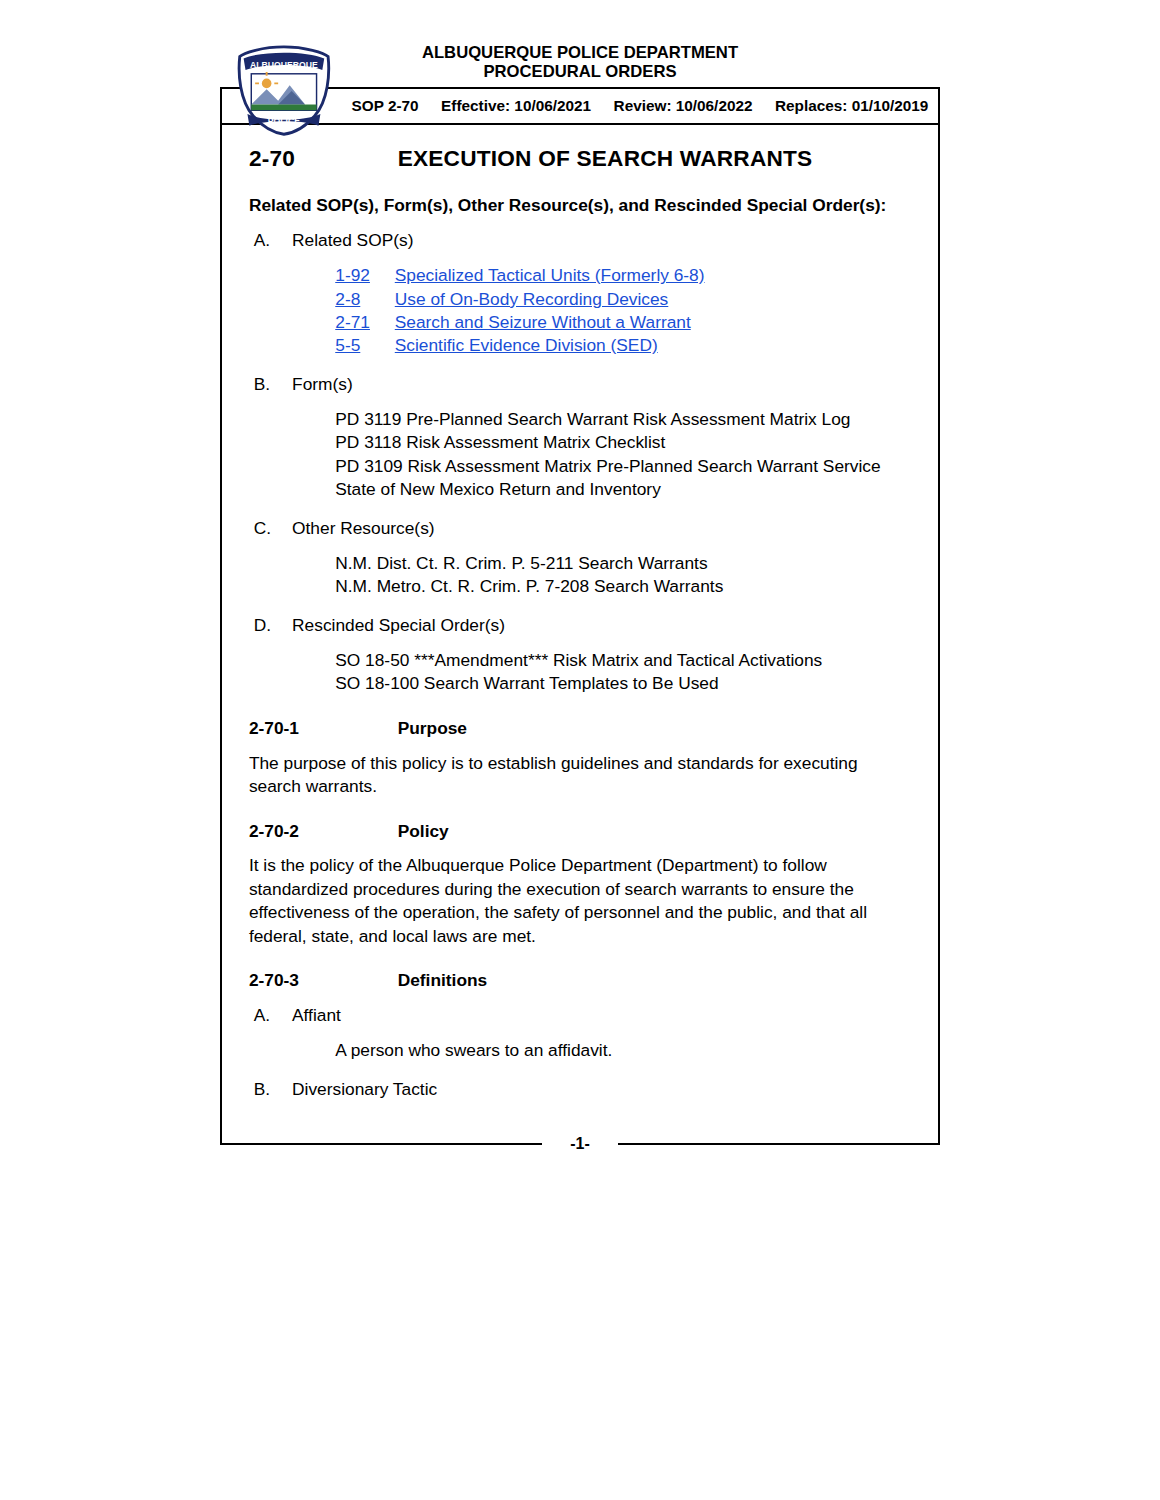ALBUQUERQUE POLICE DEPARTMENT
PROCEDURAL ORDERS
ALBUQUERQUE POLICE
SOP 2-70 Effective: 10/06/2021 Review: 10/06/2022 Replaces: 01/10/2019
2-70 EXECUTION OF SEARCH WARRANTS
Related SOP(s), Form(s), Other Resource(s), and Rescinded Special Order(s):
A. Related SOP(s)
1-92 Specialized Tactical Units (Formerly 6-8) 2-8 Use of On-Body Recording Devices 2-71 Search and Seizure Without a Warrant 5-5 Scientific Evidence Division (SED)
B. Form(s)
PD 3119 Pre-Planned Search Warrant Risk Assessment Matrix Log
PD 3118 Risk Assessment Matrix Checklist
PD 3109 Risk Assessment Matrix Pre-Planned Search Warrant Service
State of New Mexico Return and Inventory
C. Other Resource(s)
N.M. Dist. Ct. R. Crim. P. 5-211 Search Warrants
N.M. Metro. Ct. R. Crim. P. 7-208 Search Warrants
D. Rescinded Special Order(s)
SO 18-50 ***Amendment*** Risk Matrix and Tactical Activations
SO 18-100 Search Warrant Templates to Be Used
2-70-1 Purpose
The purpose of this policy is to establish guidelines and standards for executing search warrants.
2-70-2 Policy
It is the policy of the Albuquerque Police Department (Department) to follow standardized procedures during the execution of search warrants to ensure the effectiveness of the operation, the safety of personnel and the public, and that all federal, state, and local laws are met.
2-70-3 Definitions
A. Affiant
A person who swears to an affidavit.
B. Diversionary Tactic
-1-